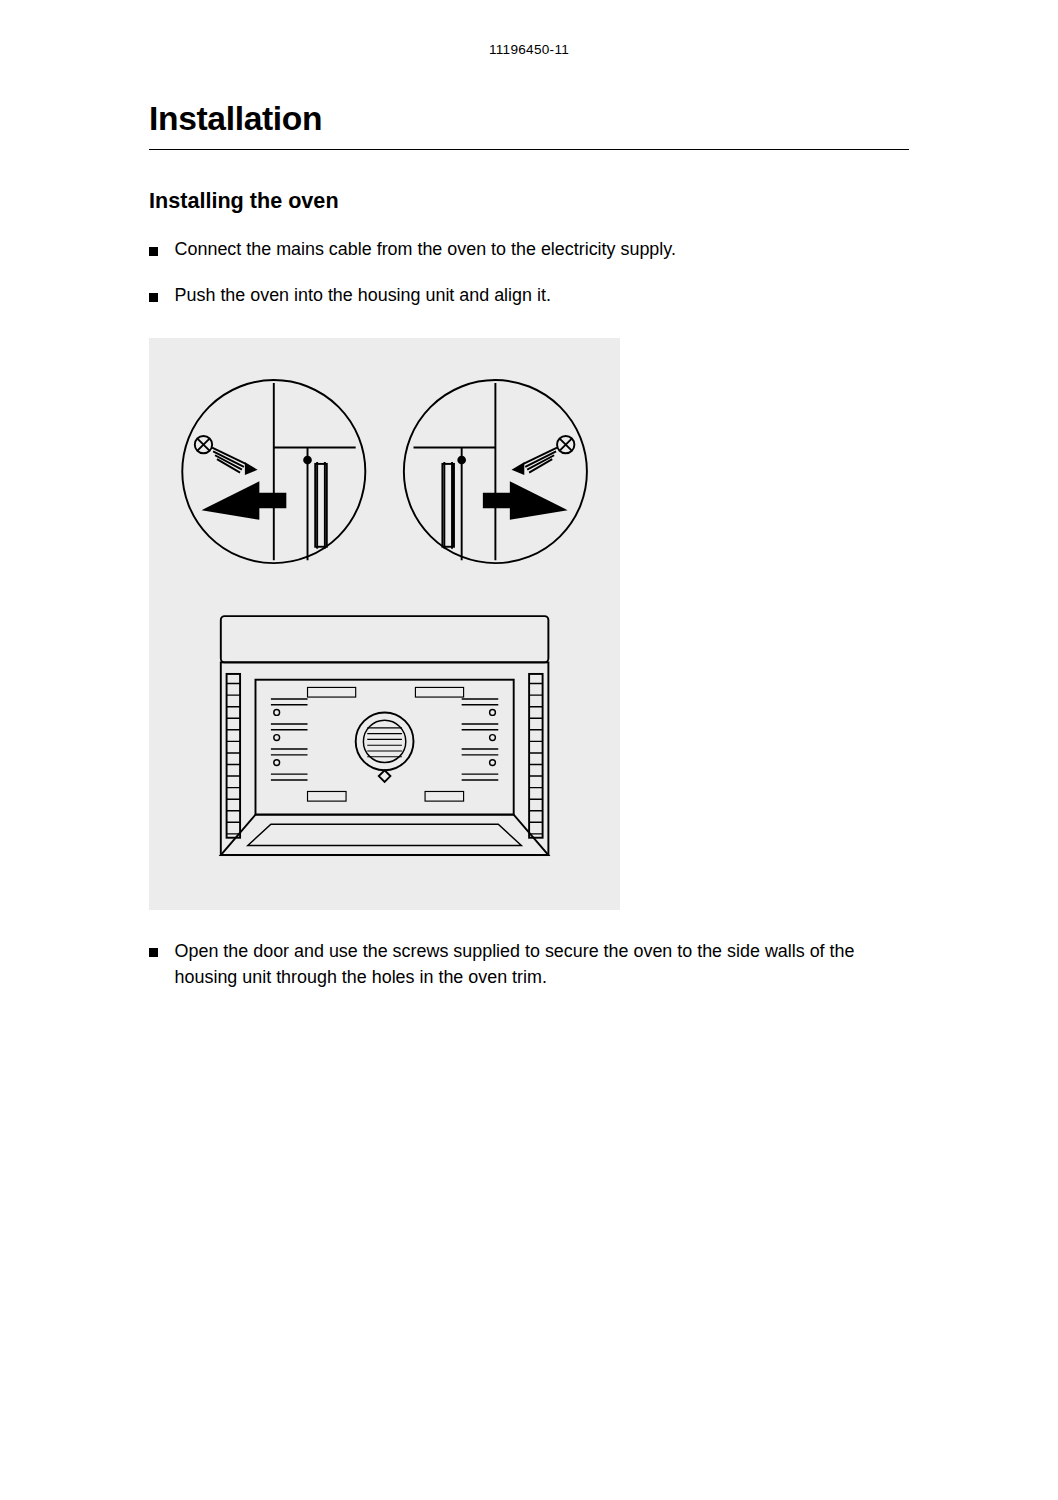11196450-11
Installation
Installing the oven
Connect the mains cable from the oven to the electricity supply.
Push the oven into the housing unit and align it.
Open the door and use the screws supplied to secure the oven to the side walls of the housing unit through the holes in the oven trim.